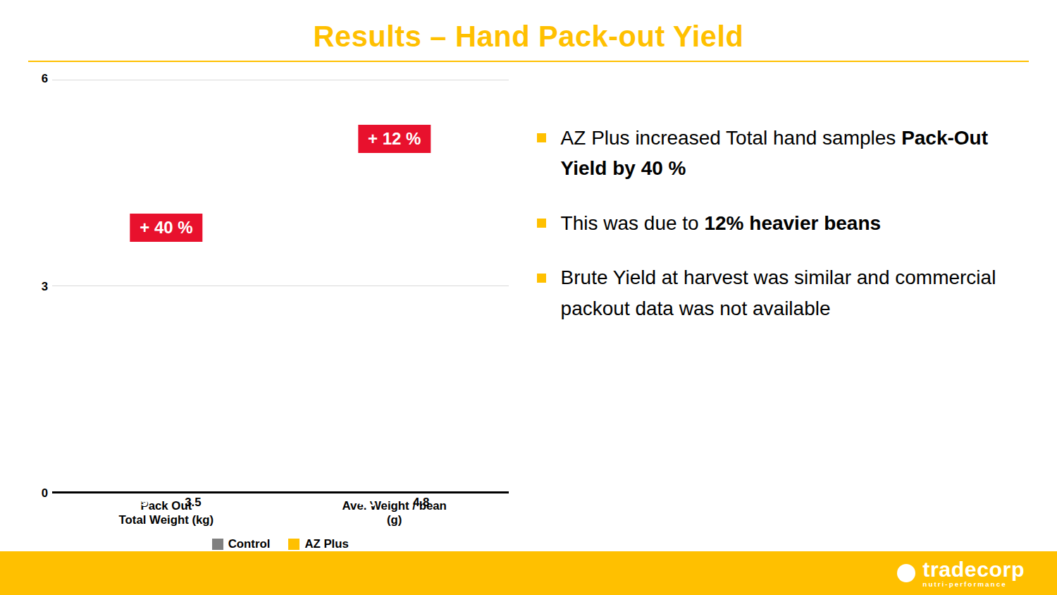Results – Hand Pack-out Yield
6 3 0
+ 40 %
2.5
3.5
+ 12 %
4.3
4.8
Pack Out
Total Weight (kg)
Ave. Weight / bean (g)
Control AZ Plus
AZ Plus increased Total hand samples Pack-Out Yield by 40 %
This was due to 12% heavier beans
Brute Yield at harvest was similar and commercial packout data was not available
tradecorpnutri-performance